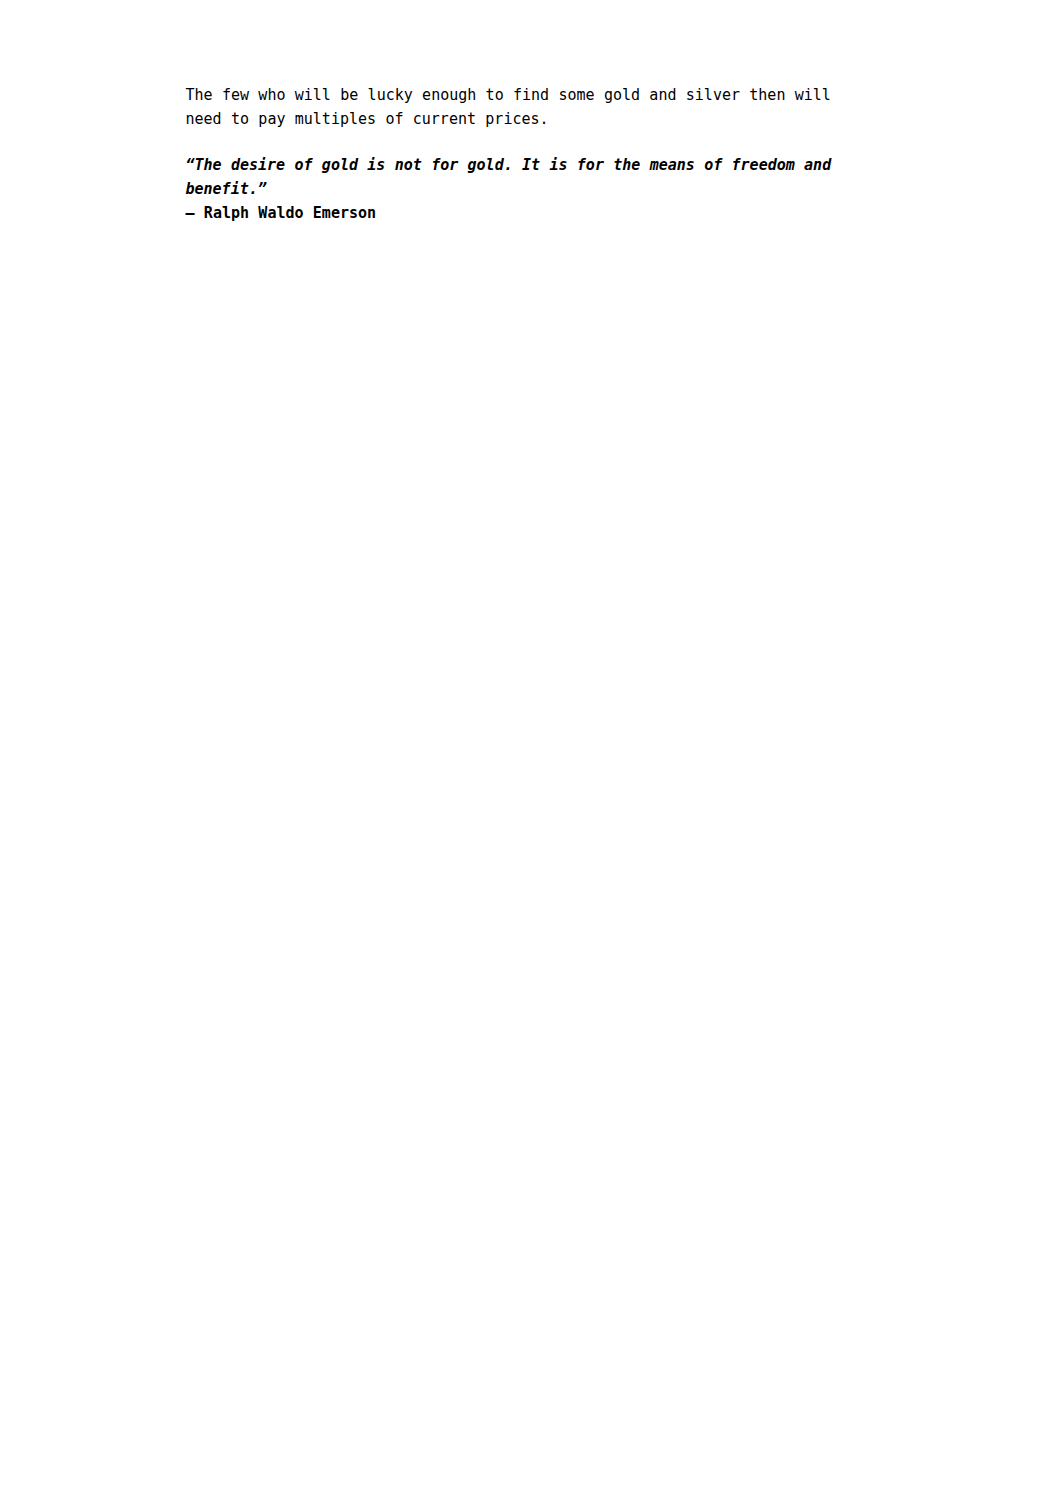The few who will be lucky enough to find some gold and silver then will need to pay multiples of current prices.
“The desire of gold is not for gold. It is for the means of freedom and benefit.”
— Ralph Waldo Emerson